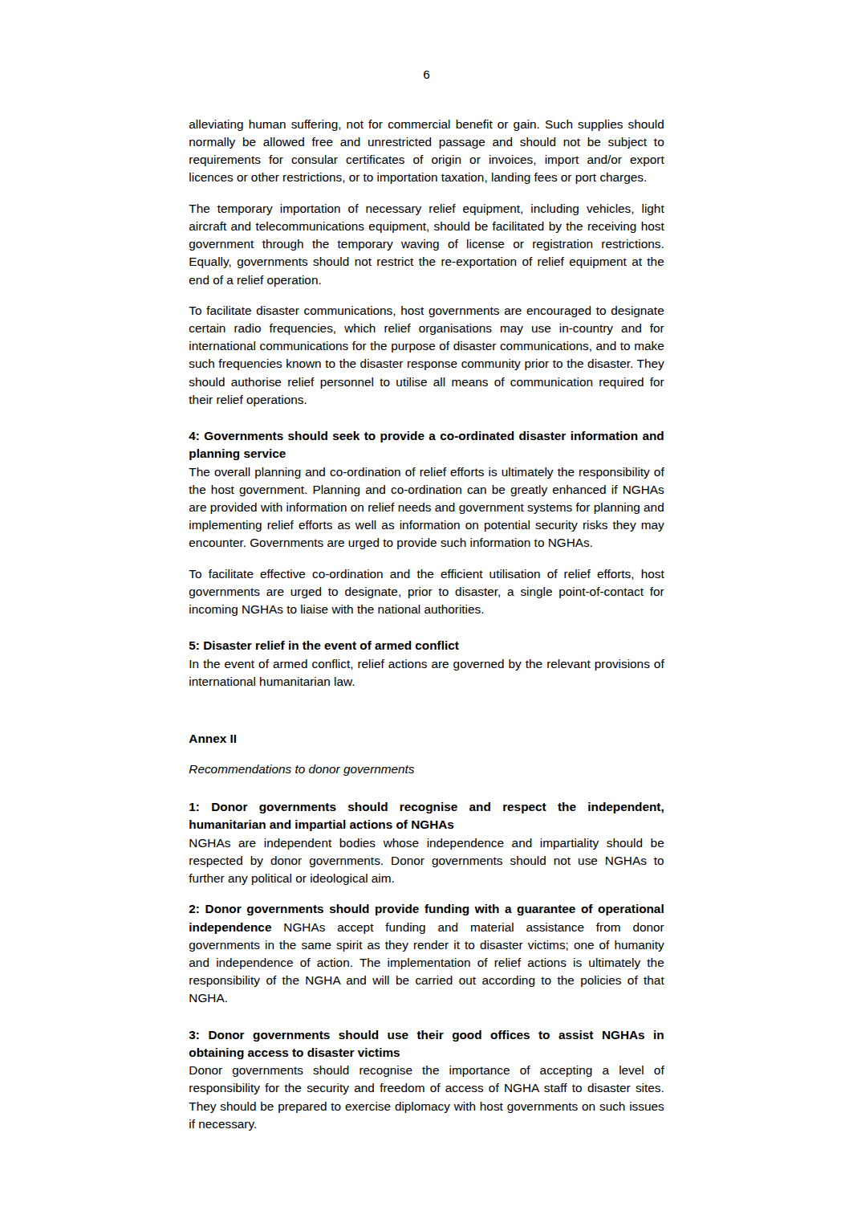6
alleviating human suffering, not for commercial benefit or gain. Such supplies should normally be allowed free and unrestricted passage and should not be subject to requirements for consular certificates of origin or invoices, import and/or export licences or other restrictions, or to importation taxation, landing fees or port charges.
The temporary importation of necessary relief equipment, including vehicles, light aircraft and telecommunications equipment, should be facilitated by the receiving host government through the temporary waving of license or registration restrictions. Equally, governments should not restrict the re-exportation of relief equipment at the end of a relief operation.
To facilitate disaster communications, host governments are encouraged to designate certain radio frequencies, which relief organisations may use in-country and for international communications for the purpose of disaster communications, and to make such frequencies known to the disaster response community prior to the disaster. They should authorise relief personnel to utilise all means of communication required for their relief operations.
4: Governments should seek to provide a co-ordinated disaster information and planning service
The overall planning and co-ordination of relief efforts is ultimately the responsibility of the host government. Planning and co-ordination can be greatly enhanced if NGHAs are provided with information on relief needs and government systems for planning and implementing relief efforts as well as information on potential security risks they may encounter. Governments are urged to provide such information to NGHAs.
To facilitate effective co-ordination and the efficient utilisation of relief efforts, host governments are urged to designate, prior to disaster, a single point-of-contact for incoming NGHAs to liaise with the national authorities.
5: Disaster relief in the event of armed conflict
In the event of armed conflict, relief actions are governed by the relevant provisions of international humanitarian law.
Annex II
Recommendations to donor governments
1: Donor governments should recognise and respect the independent, humanitarian and impartial actions of NGHAs
NGHAs are independent bodies whose independence and impartiality should be respected by donor governments. Donor governments should not use NGHAs to further any political or ideological aim.
2: Donor governments should provide funding with a guarantee of operational independence NGHAs accept funding and material assistance from donor governments in the same spirit as they render it to disaster victims; one of humanity and independence of action. The implementation of relief actions is ultimately the responsibility of the NGHA and will be carried out according to the policies of that NGHA.
3: Donor governments should use their good offices to assist NGHAs in obtaining access to disaster victims
Donor governments should recognise the importance of accepting a level of responsibility for the security and freedom of access of NGHA staff to disaster sites. They should be prepared to exercise diplomacy with host governments on such issues if necessary.